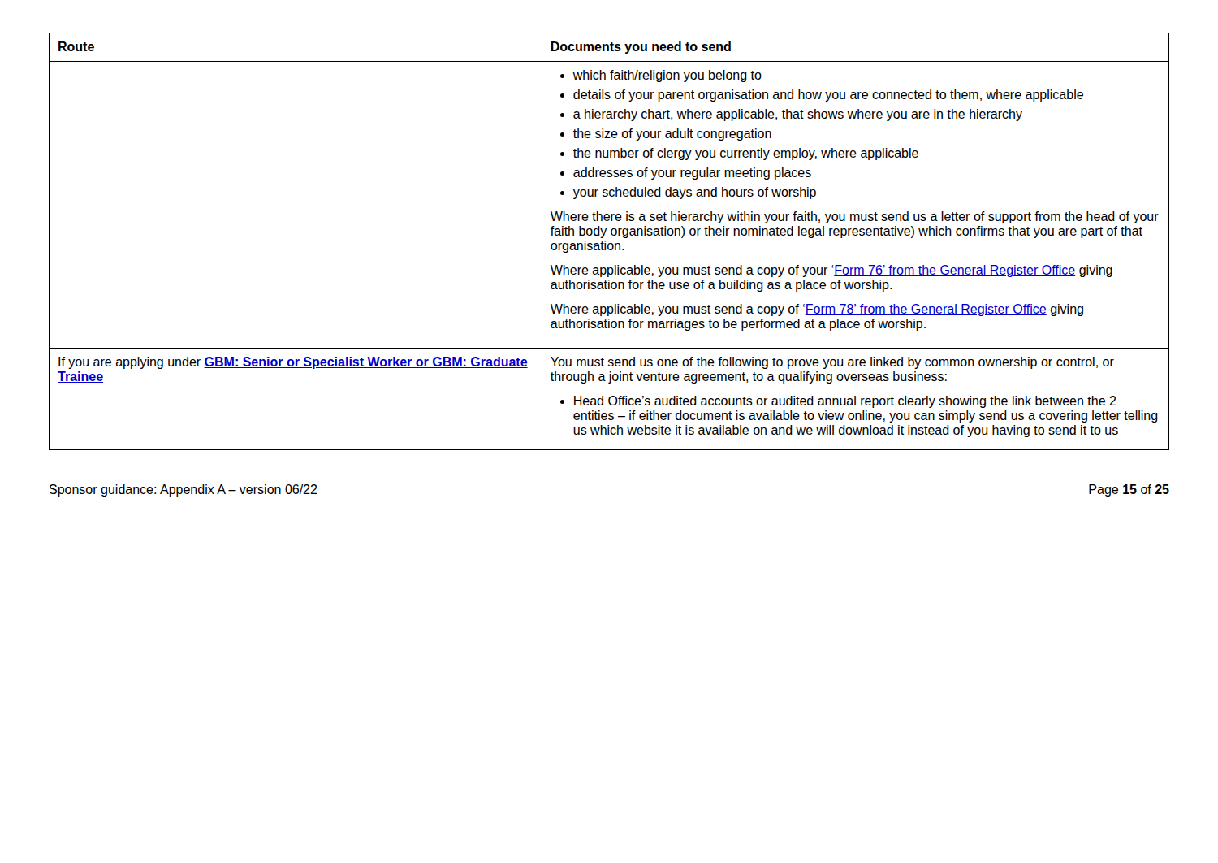| Route | Documents you need to send |
| --- | --- |
| | which faith/religion you belong to details of your parent organisation and how you are connected to them, where applicable a hierarchy chart, where applicable, that shows where you are in the hierarchy the size of your adult congregation the number of clergy you currently employ, where applicable addresses of your regular meeting places your scheduled days and hours of worship Where there is a set hierarchy within your faith, you must send us a letter of support from the head of your faith body organisation) or their nominated legal representative) which confirms that you are part of that organisation. Where applicable, you must send a copy of your ‘ Form 76’ from the General Register Office giving authorisation for the use of a building as a place of worship. Where applicable, you must send a copy of ‘ Form 78’ from the General Register Office giving authorisation for marriages to be performed at a place of worship. |
| If you are applying under GBM: Senior or Specialist Worker or GBM: Graduate Trainee | You must send us one of the following to prove you are linked by common ownership or control, or through a joint venture agreement, to a qualifying overseas business: Head Office’s audited accounts or audited annual report clearly showing the link between the 2 entities – if either document is available to view online, you can simply send us a covering letter telling us which website it is available on and we will download it instead of you having to send it to us |
Sponsor guidance: Appendix A – version 06/22
Page 15 of 25